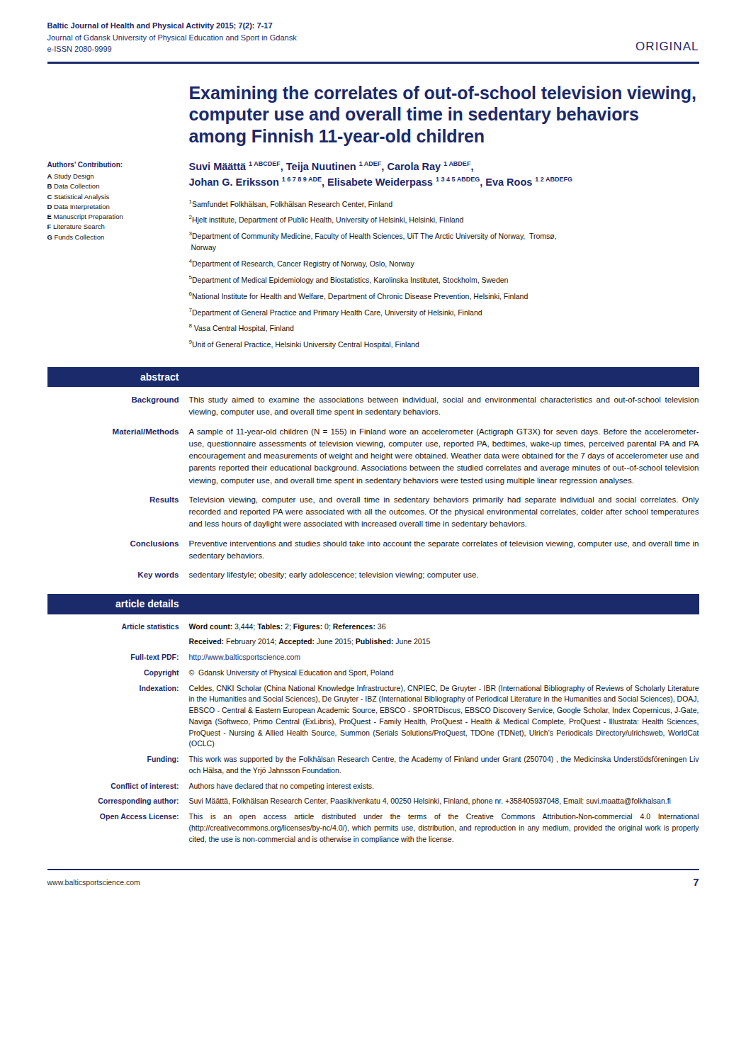Baltic Journal of Health and Physical Activity 2015; 7(2): 7-17
Journal of Gdansk University of Physical Education and Sport in Gdansk
e-ISSN 2080-9999
ORIGINAL
Examining the correlates of out-of-school television viewing, computer use and overall time in sedentary behaviors among Finnish 11-year-old children
Authors’ Contribution:
A Study Design
B Data Collection
C Statistical Analysis
D Data Interpretation
E Manuscript Preparation
F Literature Search
G Funds Collection
Suvi Määttä 1 ABCDEF, Teija Nuutinen 1 ADEF, Carola Ray 1 ABDEF,
Johan G. Eriksson 1 6 7 8 9 ADE, Elisabete Weiderpass 1 3 4 5 ABDEG, Eva Roos 1 2 ABDEFG
1Samfundet Folkhälsan, Folkhälsan Research Center, Finland
2Hjelt institute, Department of Public Health, University of Helsinki, Helsinki, Finland
3Department of Community Medicine, Faculty of Health Sciences, UiT The Arctic University of Norway, Tromsø,
Norway
4Department of Research, Cancer Registry of Norway, Oslo, Norway
5Department of Medical Epidemiology and Biostatistics, Karolinska Institutet, Stockholm, Sweden
6National Institute for Health and Welfare, Department of Chronic Disease Prevention, Helsinki, Finland
7Department of General Practice and Primary Health Care, University of Helsinki, Finland
8 Vasa Central Hospital, Finland
9Unit of General Practice, Helsinki University Central Hospital, Finland
abstract
Background
This study aimed to examine the associations between individual, social and environmental characteristics and out-of-school television viewing, computer use, and overall time spent in sedentary behaviors.
Material/Methods
A sample of 11-year-old children (N = 155) in Finland wore an accelerometer (Actigraph GT3X) for seven days. Before the accelerometer-use, questionnaire assessments of television viewing, computer use, reported PA, bedtimes, wake-up times, perceived parental PA and PA encouragement and measurements of weight and height were obtained. Weather data were obtained for the 7 days of accelerometer use and parents reported their educational background. Associations between the studied correlates and average minutes of out--of-school television viewing, computer use, and overall time spent in sedentary behaviors were tested using multiple linear regression analyses.
Results
Television viewing, computer use, and overall time in sedentary behaviors primarily had separate individual and social correlates. Only recorded and reported PA were associated with all the outcomes. Of the physical environmental correlates, colder after school temperatures and less hours of daylight were associated with increased overall time in sedentary behaviors.
Conclusions
Preventive interventions and studies should take into account the separate correlates of television viewing, computer use, and overall time in sedentary behaviors.
Key words
sedentary lifestyle; obesity; early adolescence; television viewing; computer use.
article details
Article statistics
Word count: 3,444; Tables: 2; Figures: 0; References: 36
Received: February 2014; Accepted: June 2015; Published: June 2015
Full-text PDF:
http://www.balticsportscience.com
Copyright
© Gdansk University of Physical Education and Sport, Poland
Indexation:
Celdes, CNKI Scholar (China National Knowledge Infrastructure), CNPIEC, De Gruyter - IBR (International Bibliography of Reviews of Scholarly Literature in the Humanities and Social Sciences), De Gruyter - IBZ (International Bibliography of Periodical Literature in the Humanities and Social Sciences), DOAJ, EBSCO - Central & Eastern European Academic Source, EBSCO - SPORTDiscus, EBSCO Discovery Service, Google Scholar, Index Copernicus, J-Gate, Naviga (Softweco, Primo Central (ExLibris), ProQuest - Family Health, ProQuest - Health & Medical Complete, ProQuest - Illustrata: Health Sciences, ProQuest - Nursing & Allied Health Source, Summon (Serials Solutions/ProQuest, TDOne (TDNet), Ulrich’s Periodicals Directory/ulrichsweb, WorldCat (OCLC)
Funding:
This work was supported by the Folkhälsan Research Centre, the Academy of Finland under Grant (250704) , the Medicinska Understödsföreningen Liv och Hälsa, and the Yrjö Jahnsson Foundation.
Conflict of interest:
Authors have declared that no competing interest exists.
Corresponding author:
Suvi Määttä, Folkhälsan Research Center, Paasikivenkatu 4, 00250 Helsinki, Finland, phone nr. +358405937048, Email: suvi.maatta@folkhalsan.fi
Open Access License:
This is an open access article distributed under the terms of the Creative Commons Attribution-Non-commercial 4.0 International (http://creativecommons.org/licenses/by-nc/4.0/), which permits use, distribution, and reproduction in any medium, provided the original work is properly cited, the use is non-commercial and is otherwise in compliance with the license.
www.balticsportscience.com
7